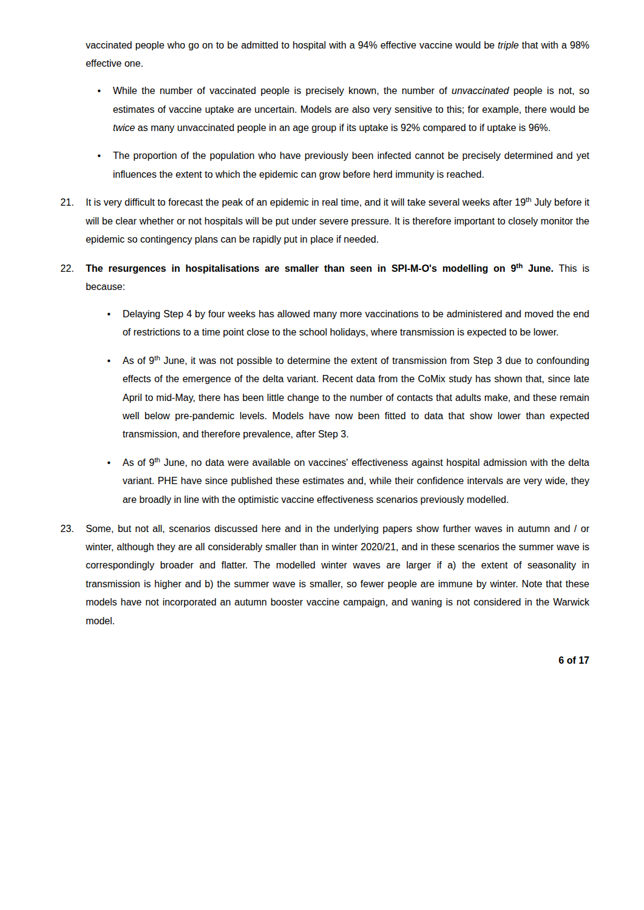vaccinated people who go on to be admitted to hospital with a 94% effective vaccine would be triple that with a 98% effective one.
While the number of vaccinated people is precisely known, the number of unvaccinated people is not, so estimates of vaccine uptake are uncertain. Models are also very sensitive to this; for example, there would be twice as many unvaccinated people in an age group if its uptake is 92% compared to if uptake is 96%.
The proportion of the population who have previously been infected cannot be precisely determined and yet influences the extent to which the epidemic can grow before herd immunity is reached.
It is very difficult to forecast the peak of an epidemic in real time, and it will take several weeks after 19th July before it will be clear whether or not hospitals will be put under severe pressure. It is therefore important to closely monitor the epidemic so contingency plans can be rapidly put in place if needed.
The resurgences in hospitalisations are smaller than seen in SPI-M-O's modelling on 9th June. This is because:
Delaying Step 4 by four weeks has allowed many more vaccinations to be administered and moved the end of restrictions to a time point close to the school holidays, where transmission is expected to be lower.
As of 9th June, it was not possible to determine the extent of transmission from Step 3 due to confounding effects of the emergence of the delta variant. Recent data from the CoMix study has shown that, since late April to mid-May, there has been little change to the number of contacts that adults make, and these remain well below pre-pandemic levels. Models have now been fitted to data that show lower than expected transmission, and therefore prevalence, after Step 3.
As of 9th June, no data were available on vaccines' effectiveness against hospital admission with the delta variant. PHE have since published these estimates and, while their confidence intervals are very wide, they are broadly in line with the optimistic vaccine effectiveness scenarios previously modelled.
Some, but not all, scenarios discussed here and in the underlying papers show further waves in autumn and / or winter, although they are all considerably smaller than in winter 2020/21, and in these scenarios the summer wave is correspondingly broader and flatter. The modelled winter waves are larger if a) the extent of seasonality in transmission is higher and b) the summer wave is smaller, so fewer people are immune by winter. Note that these models have not incorporated an autumn booster vaccine campaign, and waning is not considered in the Warwick model.
6 of 17